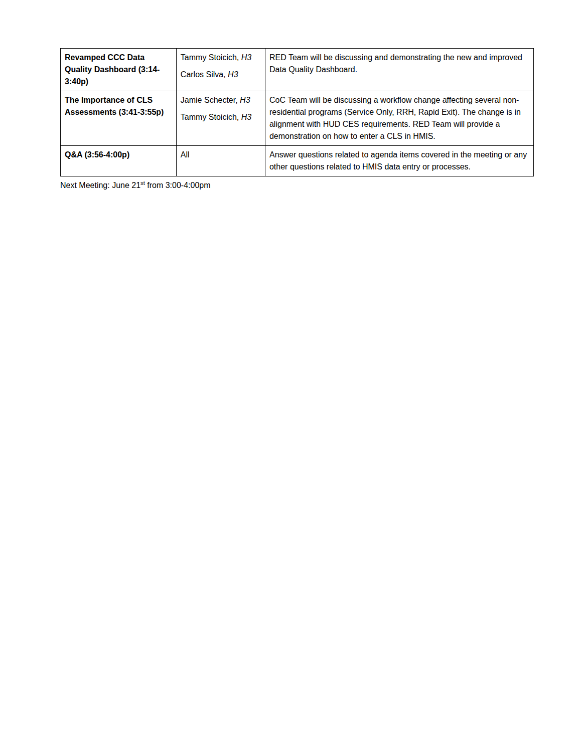| Revamped CCC Data Quality Dashboard (3:14-3:40p) | Tammy Stoicich, H3 Carlos Silva, H3 | RED Team will be discussing and demonstrating the new and improved Data Quality Dashboard. |
| The Importance of CLS Assessments (3:41-3:55p) | Jamie Schecter, H3 Tammy Stoicich, H3 | CoC Team will be discussing a workflow change affecting several non-residential programs (Service Only, RRH, Rapid Exit). The change is in alignment with HUD CES requirements. RED Team will provide a demonstration on how to enter a CLS in HMIS. |
| Q&A (3:56-4:00p) | All | Answer questions related to agenda items covered in the meeting or any other questions related to HMIS data entry or processes. |
Next Meeting: June 21st from 3:00-4:00pm